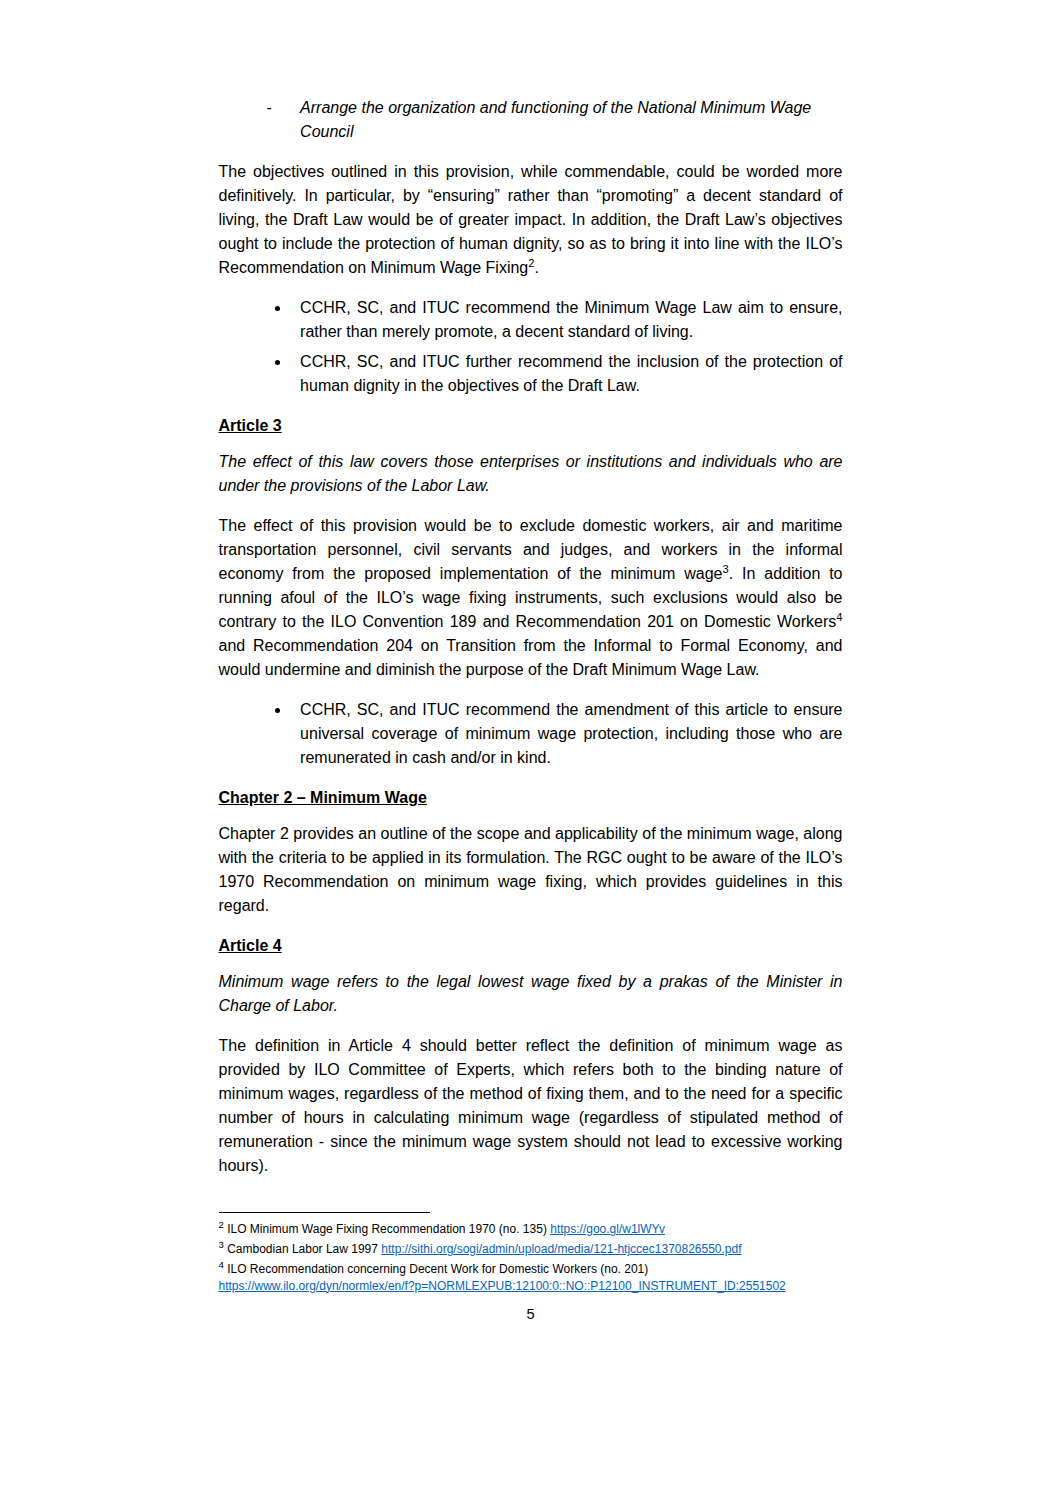- Arrange the organization and functioning of the National Minimum Wage Council
The objectives outlined in this provision, while commendable, could be worded more definitively. In particular, by “ensuring” rather than “promoting” a decent standard of living, the Draft Law would be of greater impact. In addition, the Draft Law’s objectives ought to include the protection of human dignity, so as to bring it into line with the ILO’s Recommendation on Minimum Wage Fixing2.
CCHR, SC, and ITUC recommend the Minimum Wage Law aim to ensure, rather than merely promote, a decent standard of living.
CCHR, SC, and ITUC further recommend the inclusion of the protection of human dignity in the objectives of the Draft Law.
Article 3
The effect of this law covers those enterprises or institutions and individuals who are under the provisions of the Labor Law.
The effect of this provision would be to exclude domestic workers, air and maritime transportation personnel, civil servants and judges, and workers in the informal economy from the proposed implementation of the minimum wage3. In addition to running afoul of the ILO’s wage fixing instruments, such exclusions would also be contrary to the ILO Convention 189 and Recommendation 201 on Domestic Workers4 and Recommendation 204 on Transition from the Informal to Formal Economy, and would undermine and diminish the purpose of the Draft Minimum Wage Law.
CCHR, SC, and ITUC recommend the amendment of this article to ensure universal coverage of minimum wage protection, including those who are remunerated in cash and/or in kind.
Chapter 2 – Minimum Wage
Chapter 2 provides an outline of the scope and applicability of the minimum wage, along with the criteria to be applied in its formulation. The RGC ought to be aware of the ILO’s 1970 Recommendation on minimum wage fixing, which provides guidelines in this regard.
Article 4
Minimum wage refers to the legal lowest wage fixed by a prakas of the Minister in Charge of Labor.
The definition in Article 4 should better reflect the definition of minimum wage as provided by ILO Committee of Experts, which refers both to the binding nature of minimum wages, regardless of the method of fixing them, and to the need for a specific number of hours in calculating minimum wage (regardless of stipulated method of remuneration - since the minimum wage system should not lead to excessive working hours).
2 ILO Minimum Wage Fixing Recommendation 1970 (no. 135) https://goo.gl/w1lWYv
3 Cambodian Labor Law 1997 http://sithi.org/sogi/admin/upload/media/121-htjccec1370826550.pdf
4 ILO Recommendation concerning Decent Work for Domestic Workers (no. 201)
https://www.ilo.org/dyn/normlex/en/f?p=NORMLEXPUB:12100:0::NO::P12100_INSTRUMENT_ID:2551502
5